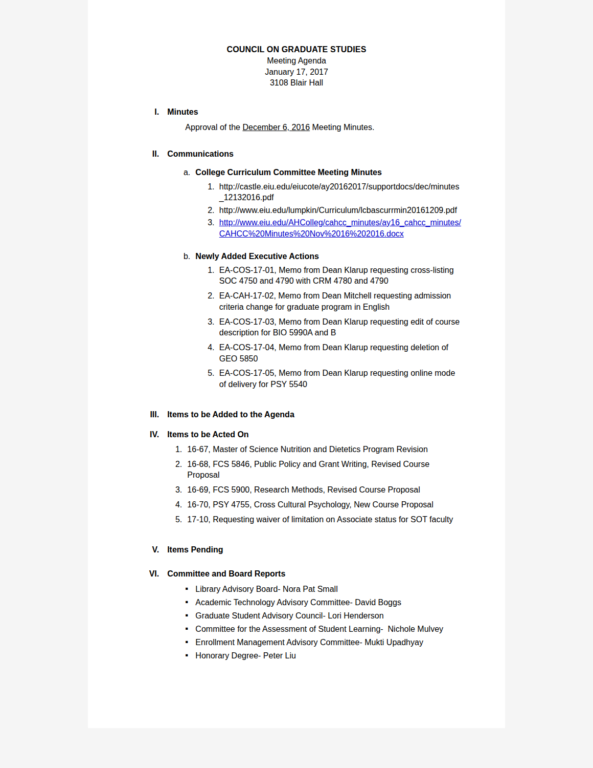COUNCIL ON GRADUATE STUDIES
Meeting Agenda
January 17, 2017
3108 Blair Hall
I.
Minutes
Approval of the December 6, 2016 Meeting Minutes.
II.
Communications
College Curriculum Committee Meeting Minutes
http://castle.eiu.edu/eiucote/ay20162017/supportdocs/dec/minutes_12132016.pdf
http://www.eiu.edu/lumpkin/Curriculum/lcbascurrmin20161209.pdf
http://www.eiu.edu/AHColleg/cahcc_minutes/ay16_cahcc_minutes/CAHCC%20Minutes%20Nov%2016%202016.docx
Newly Added Executive Actions
EA-COS-17-01, Memo from Dean Klarup requesting cross-listing SOC 4750 and 4790 with CRM 4780 and 4790
EA-CAH-17-02, Memo from Dean Mitchell requesting admission criteria change for graduate program in English
EA-COS-17-03, Memo from Dean Klarup requesting edit of course description for BIO 5990A and B
EA-COS-17-04, Memo from Dean Klarup requesting deletion of GEO 5850
EA-COS-17-05, Memo from Dean Klarup requesting online mode of delivery for PSY 5540
III.
Items to be Added to the Agenda
IV.
Items to be Acted On
16-67, Master of Science Nutrition and Dietetics Program Revision
16-68, FCS 5846, Public Policy and Grant Writing, Revised Course Proposal
16-69, FCS 5900, Research Methods, Revised Course Proposal
16-70, PSY 4755, Cross Cultural Psychology, New Course Proposal
17-10, Requesting waiver of limitation on Associate status for SOT faculty
V.
Items Pending
VI.
Committee and Board Reports
Library Advisory Board- Nora Pat Small
Academic Technology Advisory Committee- David Boggs
Graduate Student Advisory Council- Lori Henderson
Committee for the Assessment of Student Learning- Nichole Mulvey
Enrollment Management Advisory Committee- Mukti Upadhyay
Honorary Degree- Peter Liu